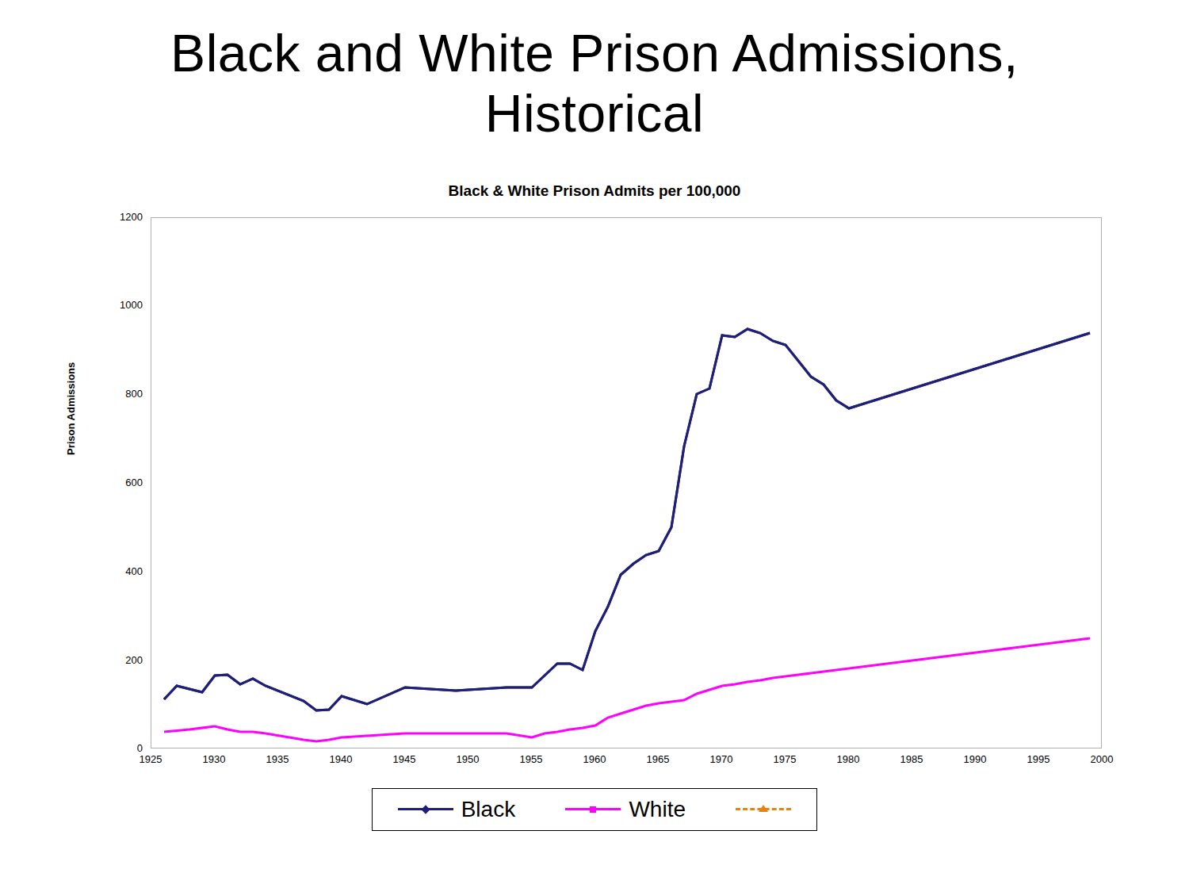Black and White Prison Admissions,
Historical
Black & White Prison Admits per 100,000
Prison Admissions
1200
1000
800
600
400
200
0
1925
1930
1935
1940
1945
1950
1955
1960
1965
1970
1975
1980
1985
1990
1995
2000
Black
White